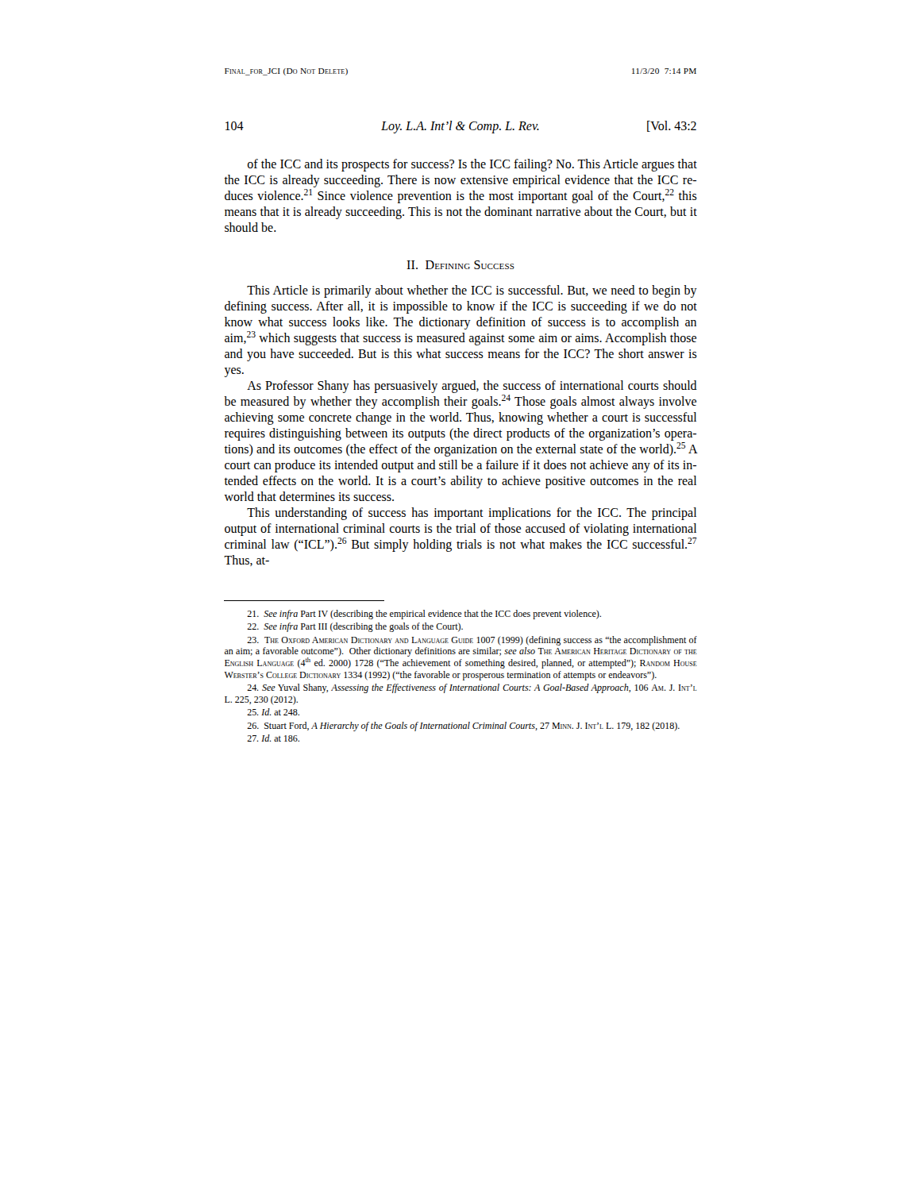Final_for_JCI (Do Not Delete) 11/3/20 7:14 PM
104 Loy. L.A. Int’l & Comp. L. Rev. [Vol. 43:2
of the ICC and its prospects for success? Is the ICC failing? No. This Article argues that the ICC is already succeeding. There is now extensive empirical evidence that the ICC reduces violence.21 Since violence prevention is the most important goal of the Court,22 this means that it is already succeeding. This is not the dominant narrative about the Court, but it should be.
II. Defining Success
This Article is primarily about whether the ICC is successful. But, we need to begin by defining success. After all, it is impossible to know if the ICC is succeeding if we do not know what success looks like. The dictionary definition of success is to accomplish an aim,23 which suggests that success is measured against some aim or aims. Accomplish those and you have succeeded. But is this what success means for the ICC? The short answer is yes.
As Professor Shany has persuasively argued, the success of international courts should be measured by whether they accomplish their goals.24 Those goals almost always involve achieving some concrete change in the world. Thus, knowing whether a court is successful requires distinguishing between its outputs (the direct products of the organization’s operations) and its outcomes (the effect of the organization on the external state of the world).25 A court can produce its intended output and still be a failure if it does not achieve any of its intended effects on the world. It is a court’s ability to achieve positive outcomes in the real world that determines its success.
This understanding of success has important implications for the ICC. The principal output of international criminal courts is the trial of those accused of violating international criminal law (“ICL”).26 But simply holding trials is not what makes the ICC successful.27 Thus, at-
21. See infra Part IV (describing the empirical evidence that the ICC does prevent violence).
22. See infra Part III (describing the goals of the Court).
23. The Oxford American Dictionary and Language Guide 1007 (1999) (defining success as “the accomplishment of an aim; a favorable outcome”). Other dictionary definitions are similar; see also The American Heritage Dictionary of the English Language (4th ed. 2000) 1728 (“The achievement of something desired, planned, or attempted”); Random House Webster’s College Dictionary 1334 (1992) (“the favorable or prosperous termination of attempts or endeavors”).
24. See Yuval Shany, Assessing the Effectiveness of International Courts: A Goal-Based Approach, 106 Am. J. Int’l L. 225, 230 (2012).
25. Id. at 248.
26. Stuart Ford, A Hierarchy of the Goals of International Criminal Courts, 27 Minn. J. Int’l L. 179, 182 (2018).
27. Id. at 186.